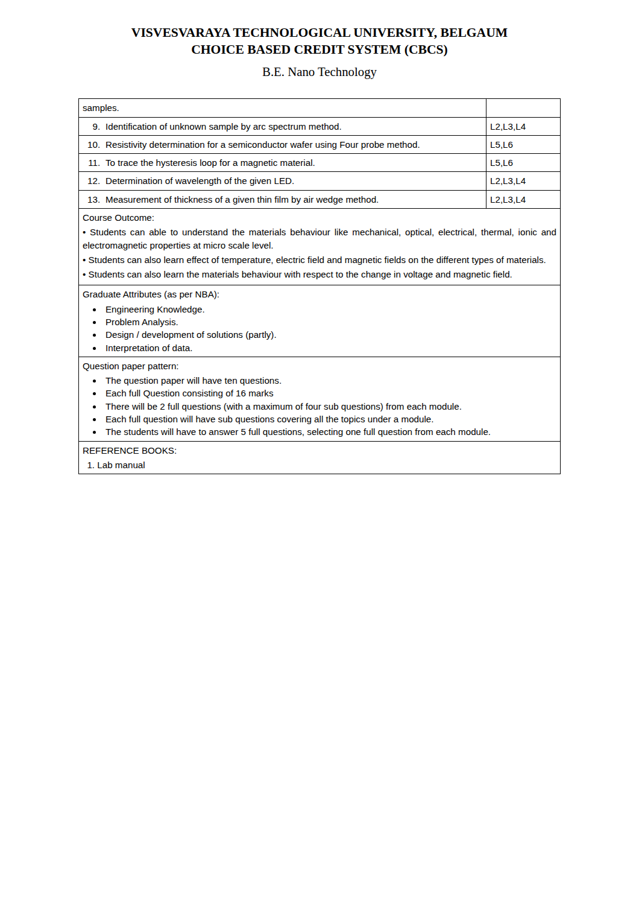VISVESVARAYA TECHNOLOGICAL UNIVERSITY, BELGAUM
CHOICE BASED CREDIT SYSTEM (CBCS)
B.E. Nano Technology
| samples. | |
| Identification of unknown sample by arc spectrum method. | L2,L3,L4 |
| Resistivity determination for a semiconductor wafer using Four probe method. | L5,L6 |
| To trace the hysteresis loop for a magnetic material. | L5,L6 |
| Determination of wavelength of the given LED. | L2,L3,L4 |
| Measurement of thickness of a given thin film by air wedge method. | L2,L3,L4 |
| Course Outcome: • Students can able to understand the materials behaviour like mechanical, optical, electrical, thermal, ionic and electromagnetic properties at micro scale level. • Students can also learn effect of temperature, electric field and magnetic fields on the different types of materials. • Students can also learn the materials behaviour with respect to the change in voltage and magnetic field. |
| Graduate Attributes (as per NBA): Engineering Knowledge. Problem Analysis. Design / development of solutions (partly). Interpretation of data. |
| Question paper pattern: The question paper will have ten questions. Each full Question consisting of 16 marks There will be 2 full questions (with a maximum of four sub questions) from each module. Each full question will have sub questions covering all the topics under a module. The students will have to answer 5 full questions, selecting one full question from each module. |
| REFERENCE BOOKS: Lab manual |